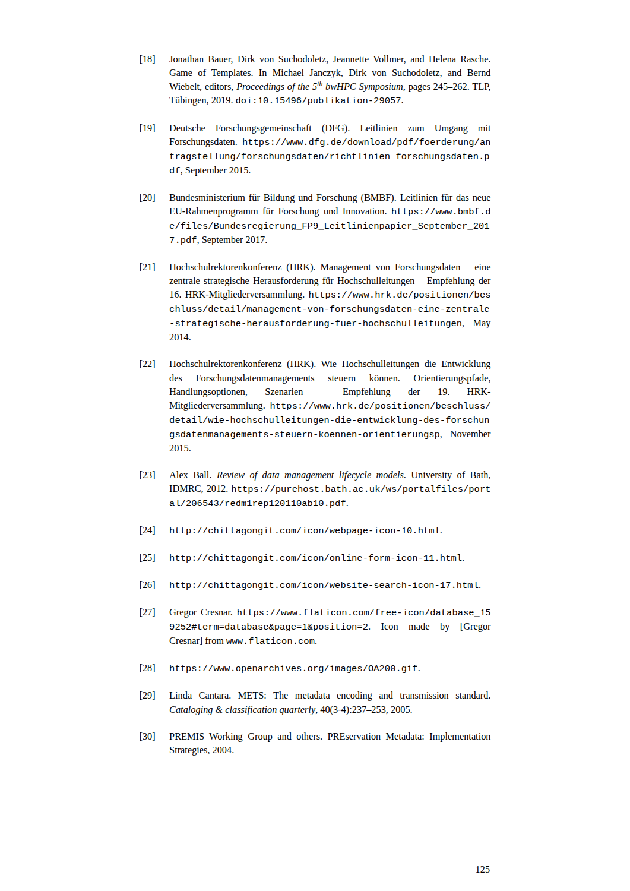[18] Jonathan Bauer, Dirk von Suchodoletz, Jeannette Vollmer, and Helena Rasche. Game of Templates. In Michael Janczyk, Dirk von Suchodoletz, and Bernd Wiebelt, editors, Proceedings of the 5th bwHPC Symposium, pages 245–262. TLP, Tübingen, 2019. doi:10.15496/publikation-29057.
[19] Deutsche Forschungsgemeinschaft (DFG). Leitlinien zum Umgang mit Forschungsdaten. https://www.dfg.de/download/pdf/foerderung/antragstellung/forschungsdaten/richtlinien_forschungsdaten.pdf, September 2015.
[20] Bundesministerium für Bildung und Forschung (BMBF). Leitlinien für das neue EU-Rahmenprogramm für Forschung und Innovation. https://www.bmbf.de/files/Bundesregierung_FP9_Leitlinienpapier_September_2017.pdf, September 2017.
[21] Hochschulrektorenkonferenz (HRK). Management von Forschungsdaten – eine zentrale strategische Herausforderung für Hochschulleitungen – Empfehlung der 16. HRK-Mitgliederversammlung. https://www.hrk.de/positionen/beschluss/detail/management-von-forschungsdaten-eine-zentrale-strategische-herausforderung-fuer-hochschulleitungen, May 2014.
[22] Hochschulrektorenkonferenz (HRK). Wie Hochschulleitungen die Entwicklung des Forschungsdatenmanagements steuern können. Orientierungspfade, Handlungsoptionen, Szenarien – Empfehlung der 19. HRK-Mitgliederversammlung. https://www.hrk.de/positionen/beschluss/detail/wie-hochschulleitungen-die-entwicklung-des-forschungsdatenmanagements-steuern-koennen-orientierungsp, November 2015.
[23] Alex Ball. Review of data management lifecycle models. University of Bath, IDMRC, 2012. https://purehost.bath.ac.uk/ws/portalfiles/portal/206543/redm1rep120110ab10.pdf.
[24] http://chittagongit.com/icon/webpage-icon-10.html.
[25] http://chittagongit.com/icon/online-form-icon-11.html.
[26] http://chittagongit.com/icon/website-search-icon-17.html.
[27] Gregor Cresnar. https://www.flaticon.com/free-icon/database_159252#term=database&page=1&position=2. Icon made by [Gregor Cresnar] from www.flaticon.com.
[28] https://www.openarchives.org/images/OA200.gif.
[29] Linda Cantara. METS: The metadata encoding and transmission standard. Cataloging & classification quarterly, 40(3-4):237–253, 2005.
[30] PREMIS Working Group and others. PREservation Metadata: Implementation Strategies, 2004.
125